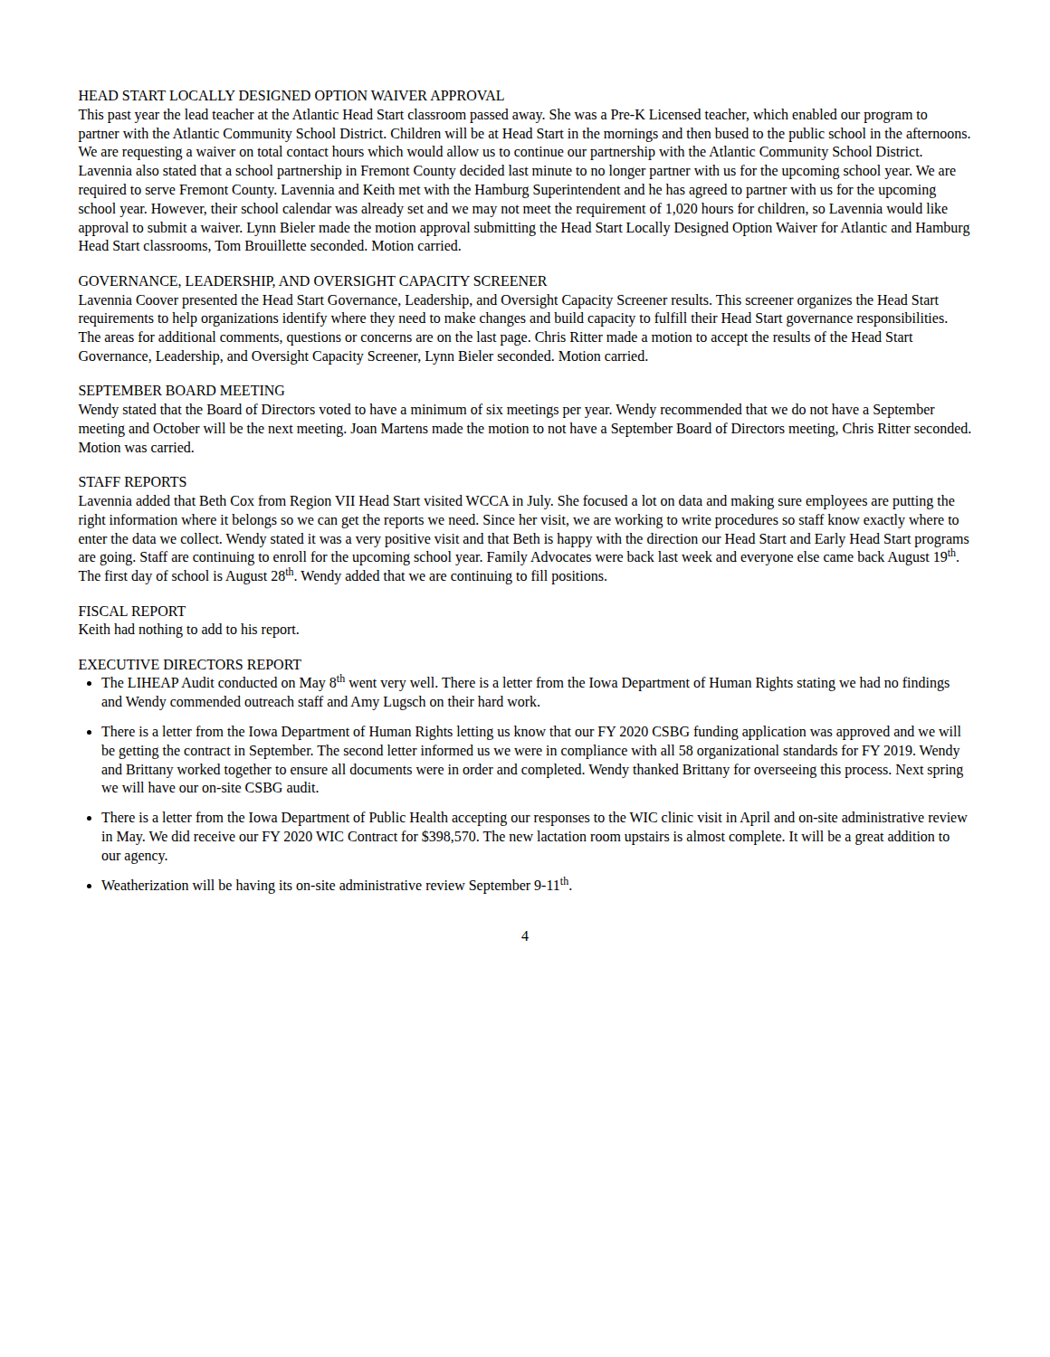Head Start Locally Designed Option Waiver Approval
This past year the lead teacher at the Atlantic Head Start classroom passed away. She was a Pre-K Licensed teacher, which enabled our program to partner with the Atlantic Community School District. Children will be at Head Start in the mornings and then bused to the public school in the afternoons. We are requesting a waiver on total contact hours which would allow us to continue our partnership with the Atlantic Community School District. Lavennia also stated that a school partnership in Fremont County decided last minute to no longer partner with us for the upcoming school year. We are required to serve Fremont County. Lavennia and Keith met with the Hamburg Superintendent and he has agreed to partner with us for the upcoming school year. However, their school calendar was already set and we may not meet the requirement of 1,020 hours for children, so Lavennia would like approval to submit a waiver. Lynn Bieler made the motion approval submitting the Head Start Locally Designed Option Waiver for Atlantic and Hamburg Head Start classrooms, Tom Brouillette seconded. Motion carried.
Governance, Leadership, and Oversight Capacity Screener
Lavennia Coover presented the Head Start Governance, Leadership, and Oversight Capacity Screener results. This screener organizes the Head Start requirements to help organizations identify where they need to make changes and build capacity to fulfill their Head Start governance responsibilities. The areas for additional comments, questions or concerns are on the last page. Chris Ritter made a motion to accept the results of the Head Start Governance, Leadership, and Oversight Capacity Screener, Lynn Bieler seconded. Motion carried.
September Board Meeting
Wendy stated that the Board of Directors voted to have a minimum of six meetings per year. Wendy recommended that we do not have a September meeting and October will be the next meeting. Joan Martens made the motion to not have a September Board of Directors meeting, Chris Ritter seconded. Motion was carried.
Staff Reports
Lavennia added that Beth Cox from Region VII Head Start visited WCCA in July. She focused a lot on data and making sure employees are putting the right information where it belongs so we can get the reports we need. Since her visit, we are working to write procedures so staff know exactly where to enter the data we collect. Wendy stated it was a very positive visit and that Beth is happy with the direction our Head Start and Early Head Start programs are going. Staff are continuing to enroll for the upcoming school year. Family Advocates were back last week and everyone else came back August 19th. The first day of school is August 28th. Wendy added that we are continuing to fill positions.
Fiscal Report
Keith had nothing to add to his report.
Executive Directors Report
The LIHEAP Audit conducted on May 8th went very well. There is a letter from the Iowa Department of Human Rights stating we had no findings and Wendy commended outreach staff and Amy Lugsch on their hard work.
There is a letter from the Iowa Department of Human Rights letting us know that our FY 2020 CSBG funding application was approved and we will be getting the contract in September. The second letter informed us we were in compliance with all 58 organizational standards for FY 2019. Wendy and Brittany worked together to ensure all documents were in order and completed. Wendy thanked Brittany for overseeing this process. Next spring we will have our on-site CSBG audit.
There is a letter from the Iowa Department of Public Health accepting our responses to the WIC clinic visit in April and on-site administrative review in May. We did receive our FY 2020 WIC Contract for $398,570. The new lactation room upstairs is almost complete. It will be a great addition to our agency.
Weatherization will be having its on-site administrative review September 9-11th.
4